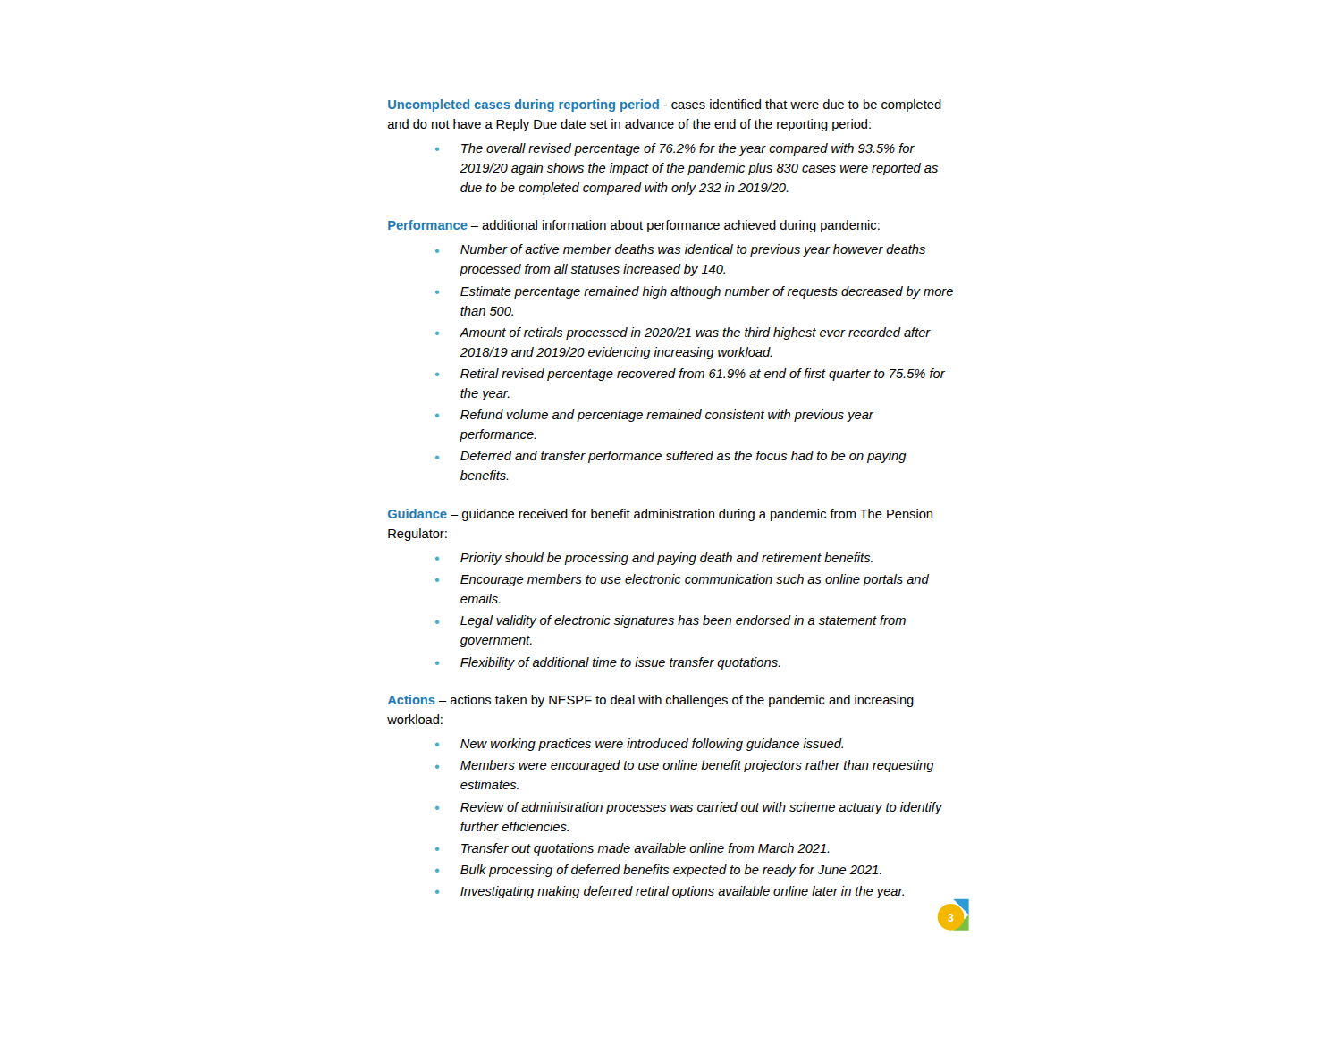Uncompleted cases during reporting period - cases identified that were due to be completed and do not have a Reply Due date set in advance of the end of the reporting period:
The overall revised percentage of 76.2% for the year compared with 93.5% for 2019/20 again shows the impact of the pandemic plus 830 cases were reported as due to be completed compared with only 232 in 2019/20.
Performance – additional information about performance achieved during pandemic:
Number of active member deaths was identical to previous year however deaths processed from all statuses increased by 140.
Estimate percentage remained high although number of requests decreased by more than 500.
Amount of retirals processed in 2020/21 was the third highest ever recorded after 2018/19 and 2019/20 evidencing increasing workload.
Retiral revised percentage recovered from 61.9% at end of first quarter to 75.5% for the year.
Refund volume and percentage remained consistent with previous year performance.
Deferred and transfer performance suffered as the focus had to be on paying benefits.
Guidance – guidance received for benefit administration during a pandemic from The Pension Regulator:
Priority should be processing and paying death and retirement benefits.
Encourage members to use electronic communication such as online portals and emails.
Legal validity of electronic signatures has been endorsed in a statement from government.
Flexibility of additional time to issue transfer quotations.
Actions – actions taken by NESPF to deal with challenges of the pandemic and increasing workload:
New working practices were introduced following guidance issued.
Members were encouraged to use online benefit projectors rather than requesting estimates.
Review of administration processes was carried out with scheme actuary to identify further efficiencies.
Transfer out quotations made available online from March 2021.
Bulk processing of deferred benefits expected to be ready for June 2021.
Investigating making deferred retiral options available online later in the year.
3